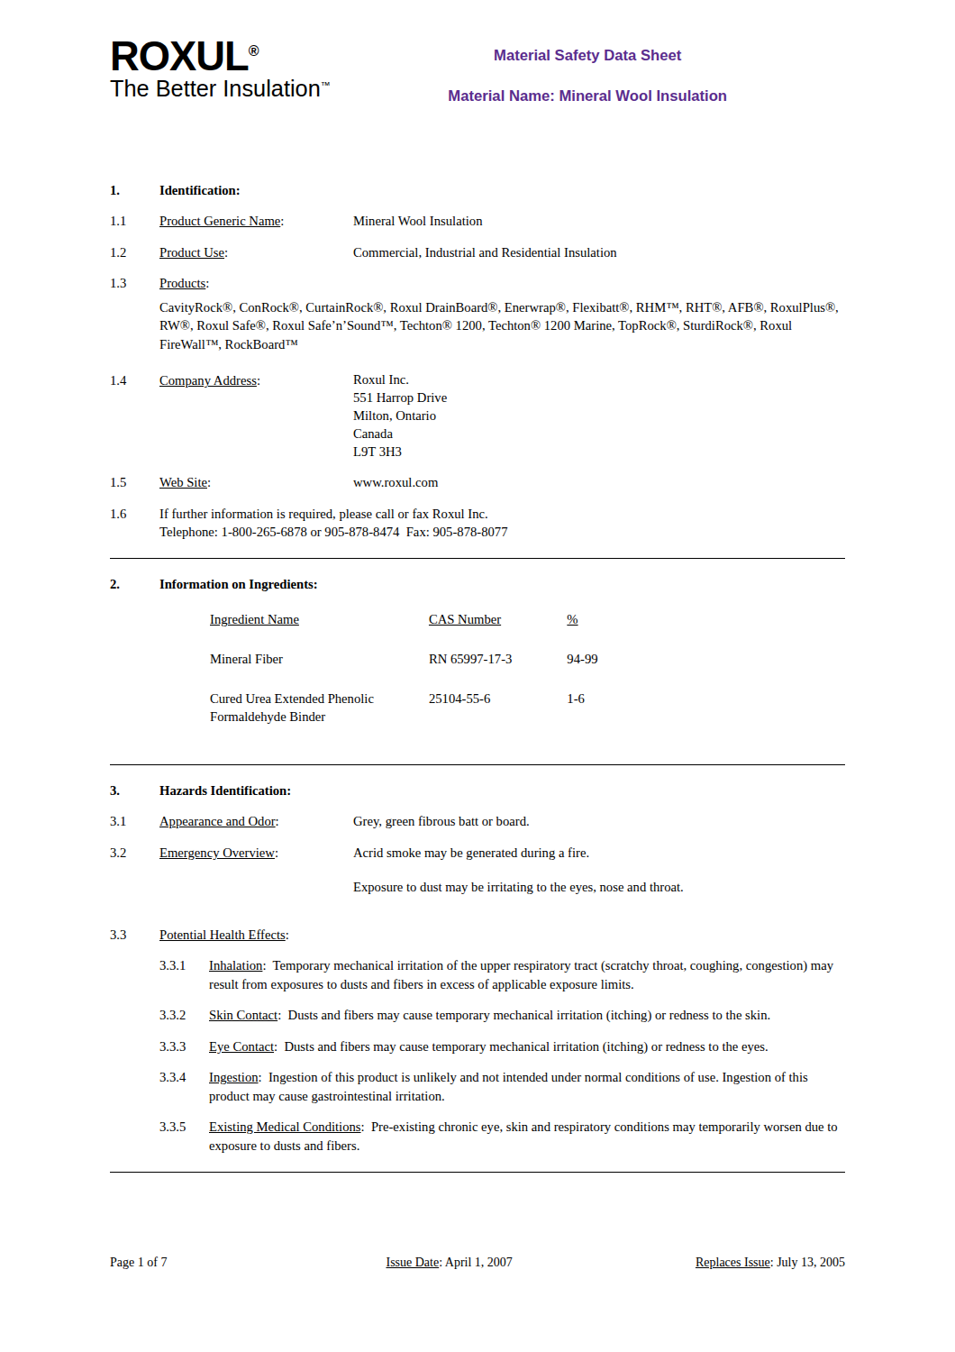ROXUL®
The Better Insulation™
Material Safety Data Sheet
Material Name: Mineral Wool Insulation
1. Identification:
1.1 Product Generic Name: Mineral Wool Insulation
1.2 Product Use: Commercial, Industrial and Residential Insulation
1.3 Products:
CavityRock®, ConRock®, CurtainRock®, Roxul DrainBoard®, Enerwrap®, Flexibatt®, RHM™, RHT®, AFB®, RoxulPlus®, RW®, Roxul Safe®, Roxul Safe’n’Sound™, Techton® 1200, Techton® 1200 Marine, TopRock®, SturdiRock®, Roxul FireWall™, RockBoard™
1.4 Company Address: Roxul Inc.
551 Harrop Drive
Milton, Ontario
Canada
L9T 3H3
1.5 Web Site: www.roxul.com
1.6 If further information is required, please call or fax Roxul Inc.
Telephone: 1-800-265-6878 or 905-878-8474 Fax: 905-878-8077
2. Information on Ingredients:
| Ingredient Name | CAS Number | % |
| --- | --- | --- |
| Mineral Fiber | RN 65997-17-3 | 94-99 |
| Cured Urea Extended Phenolic Formaldehyde Binder | 25104-55-6 | 1-6 |
3. Hazards Identification:
3.1 Appearance and Odor: Grey, green fibrous batt or board.
3.2 Emergency Overview:
Acrid smoke may be generated during a fire.
Exposure to dust may be irritating to the eyes, nose and throat.
3.3 Potential Health Effects:
3.3.1 Inhalation: Temporary mechanical irritation of the upper respiratory tract (scratchy throat, coughing, congestion) may result from exposures to dusts and fibers in excess of applicable exposure limits.
3.3.2 Skin Contact: Dusts and fibers may cause temporary mechanical irritation (itching) or redness to the skin.
3.3.3 Eye Contact: Dusts and fibers may cause temporary mechanical irritation (itching) or redness to the eyes.
3.3.4 Ingestion: Ingestion of this product is unlikely and not intended under normal conditions of use. Ingestion of this product may cause gastrointestinal irritation.
3.3.5 Existing Medical Conditions: Pre-existing chronic eye, skin and respiratory conditions may temporarily worsen due to exposure to dusts and fibers.
Page 1 of 7 Issue Date: April 1, 2007 Replaces Issue: July 13, 2005